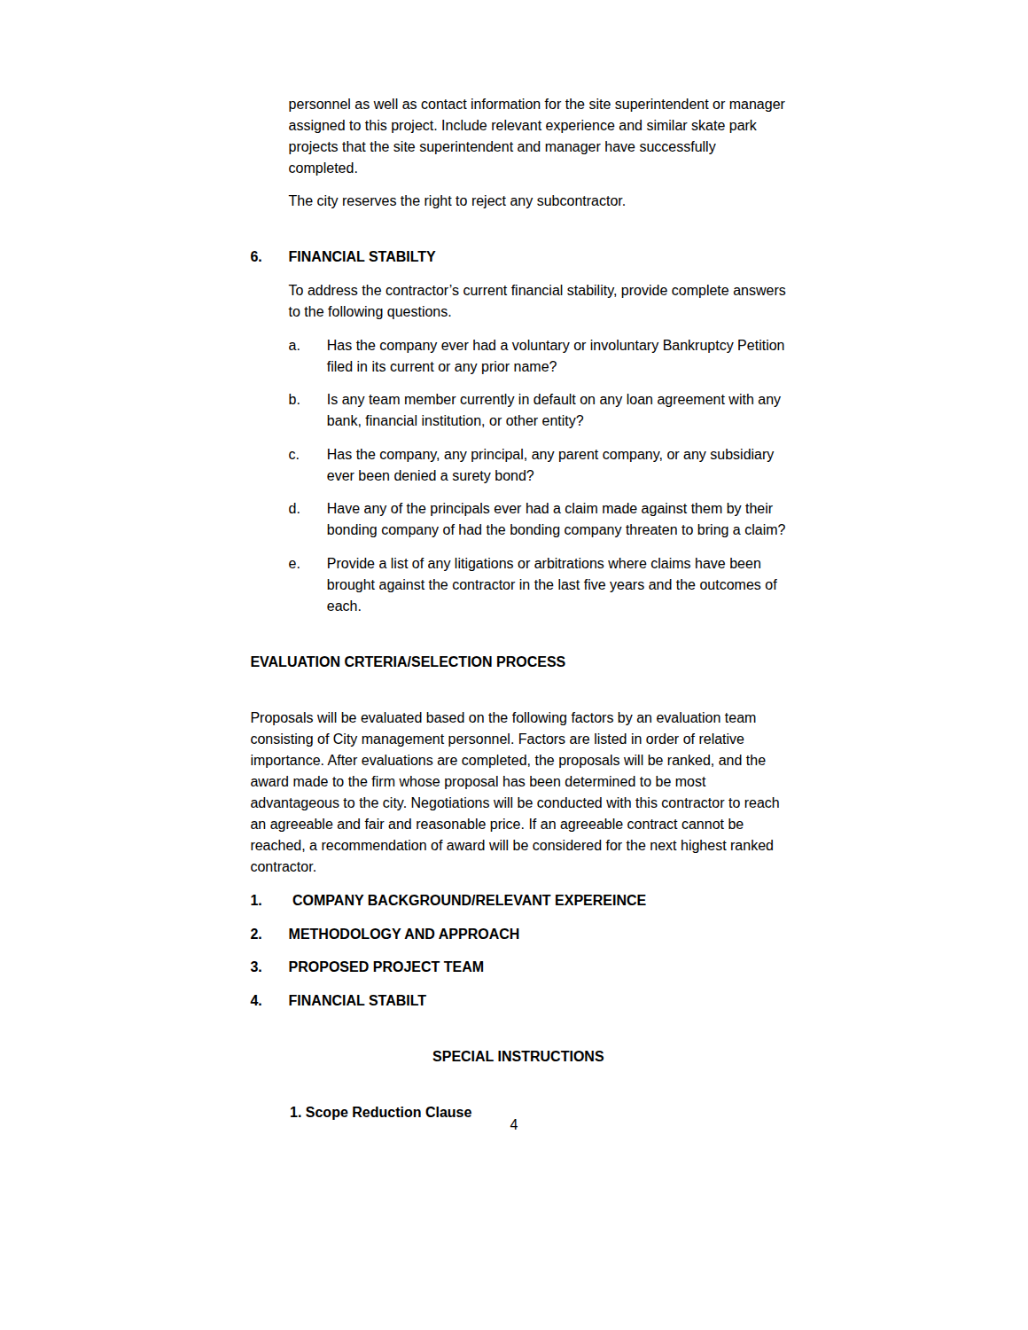personnel as well as contact information for the site superintendent or manager assigned to this project. Include relevant experience and similar skate park projects that the site superintendent and manager have successfully completed.
The city reserves the right to reject any subcontractor.
6.
FINANCIAL STABILTY
To address the contractor’s current financial stability, provide complete answers to the following questions.
a.
Has the company ever had a voluntary or involuntary Bankruptcy Petition filed in its current or any prior name?
b.
Is any team member currently in default on any loan agreement with any bank, financial institution, or other entity?
c.
Has the company, any principal, any parent company, or any subsidiary ever been denied a surety bond?
d.
Have any of the principals ever had a claim made against them by their bonding company of had the bonding company threaten to bring a claim?
e.
Provide a list of any litigations or arbitrations where claims have been brought against the contractor in the last five years and the outcomes of each.
EVALUATION CRTERIA/SELECTION PROCESS
Proposals will be evaluated based on the following factors by an evaluation team consisting of City management personnel. Factors are listed in order of relative importance. After evaluations are completed, the proposals will be ranked, and the award made to the firm whose proposal has been determined to be most advantageous to the city. Negotiations will be conducted with this contractor to reach an agreeable and fair and reasonable price. If an agreeable contract cannot be reached, a recommendation of award will be considered for the next highest ranked contractor.
1.
COMPANY BACKGROUND/RELEVANT EXPEREINCE
2.
METHODOLOGY AND APPROACH
3.
PROPOSED PROJECT TEAM
4.
FINANCIAL STABILT
SPECIAL INSTRUCTIONS
Scope Reduction Clause
4